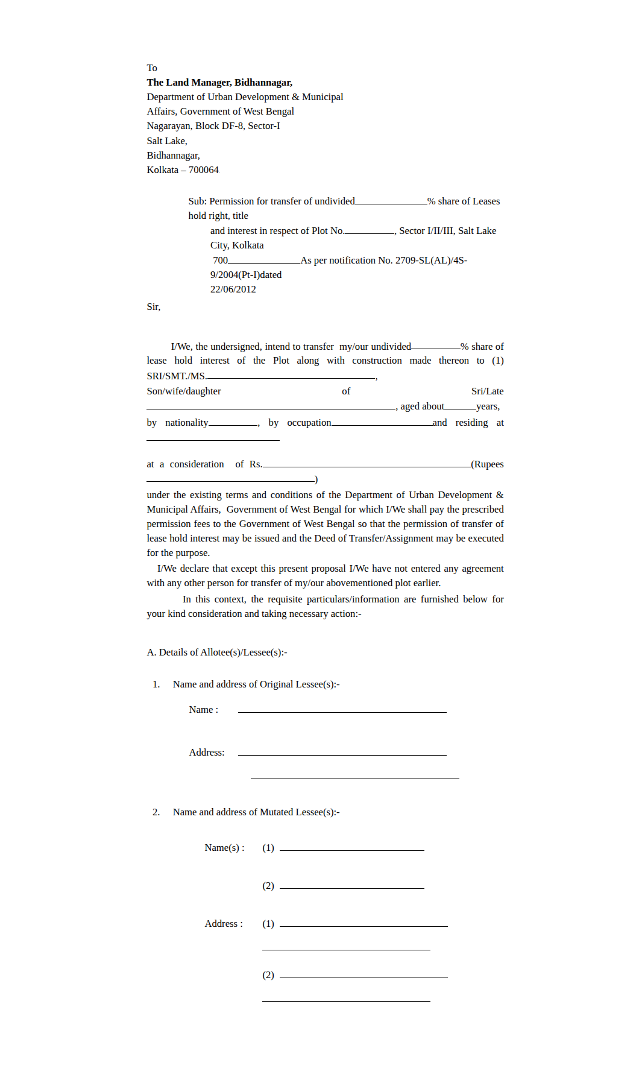To
The Land Manager, Bidhannagar,
Department of Urban Development & Municipal
Affairs, Government of West Bengal
Nagarayan, Block DF-8, Sector-I
Salt Lake,
Bidhannagar,
Kolkata – 700064.
Sub: Permission for transfer of undivided % share of Leases hold right, title
and interest in respect of Plot No. , Sector I/II/III, Salt Lake City, Kolkata
700 As per notification No. 2709-SL(AL)/4S-9/2004(Pt-I)dated
22/06/2012
Sir,
I/We, the undersigned, intend to transfer my/our undivided % share of lease hold interest of the Plot along with construction made thereon to (1) SRI/SMT./MS. ,
Son/wife/daughter of Sri/Late , aged about years,
by nationality , by occupation and residing at
at a consideration of Rs. (Rupees )
under the existing terms and conditions of the Department of Urban Development & Municipal Affairs, Government of West Bengal for which I/We shall pay the prescribed permission fees to the Government of West Bengal so that the permission of transfer of lease hold interest may be issued and the Deed of Transfer/Assignment may be executed for the purpose.
I/We declare that except this present proposal I/We have not entered any agreement with any other person for transfer of my/our abovementioned plot earlier.
In this context, the requisite particulars/information are furnished below for your kind consideration and taking necessary action:-
A. Details of Allotee(s)/Lessee(s):-
1. Name and address of Original Lessee(s):-
Name :
Address:
2. Name and address of Mutated Lessee(s):-
Name(s) :(1)
(2)
Address :(1)
(2)